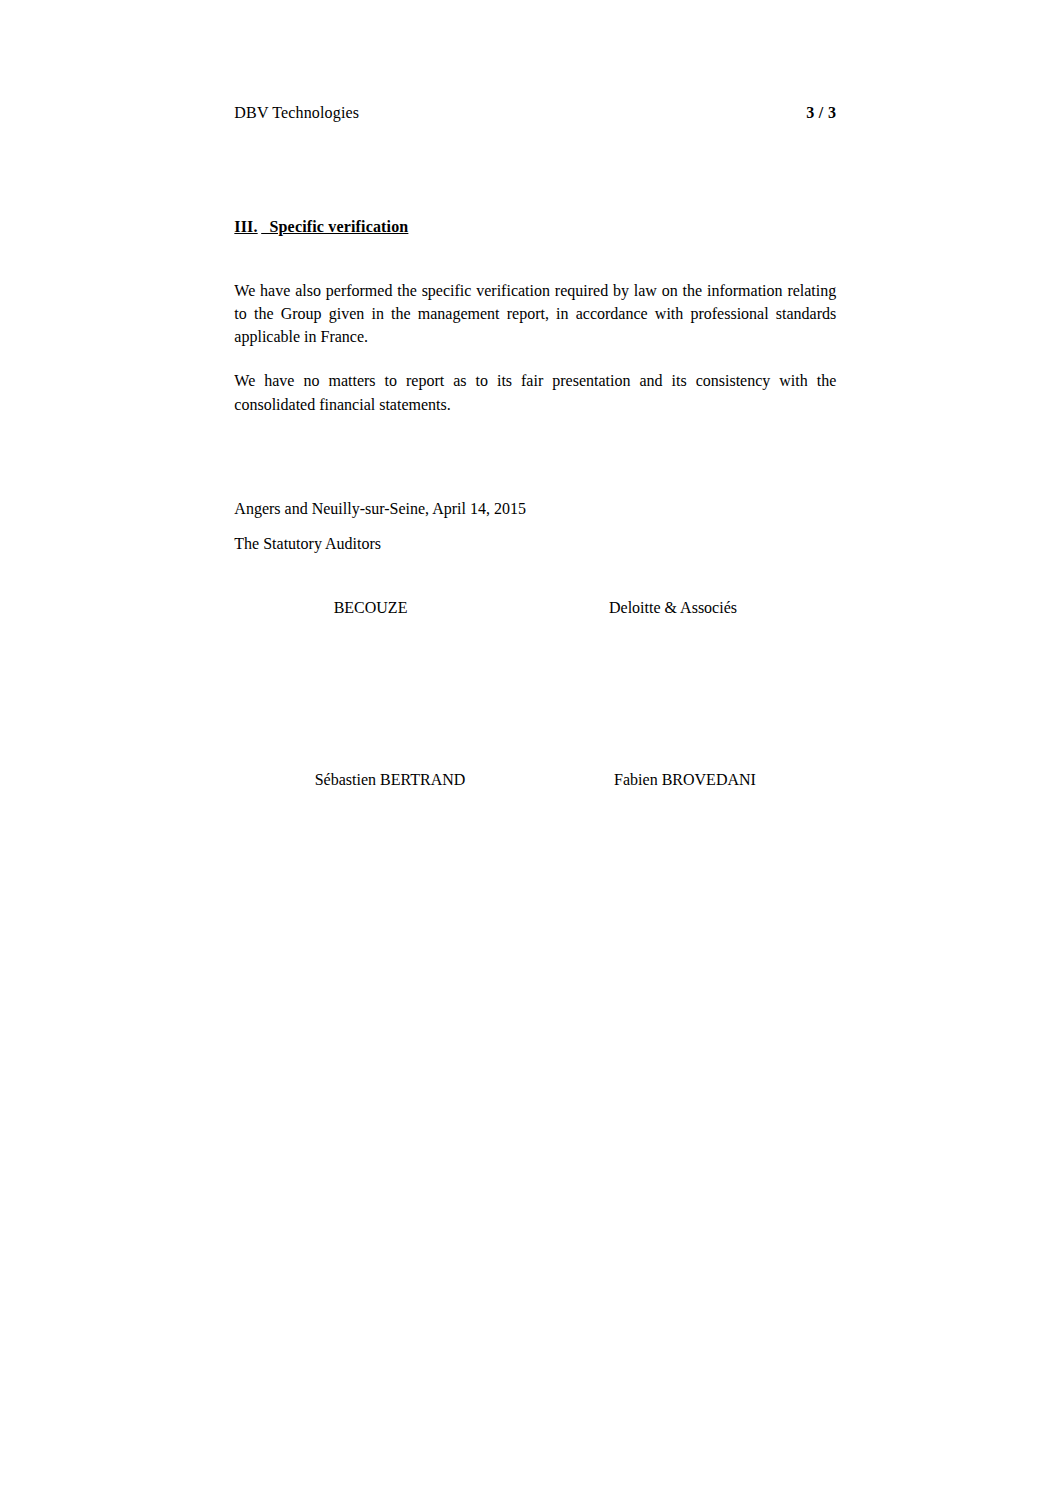DBV Technologies
3 / 3
III. Specific verification
We have also performed the specific verification required by law on the information relating to the Group given in the management report, in accordance with professional standards applicable in France.
We have no matters to report as to its fair presentation and its consistency with the consolidated financial statements.
Angers and Neuilly-sur-Seine, April 14, 2015
The Statutory Auditors
BECOUZE
Deloitte & Associés
Sébastien BERTRAND
Fabien BROVEDANI